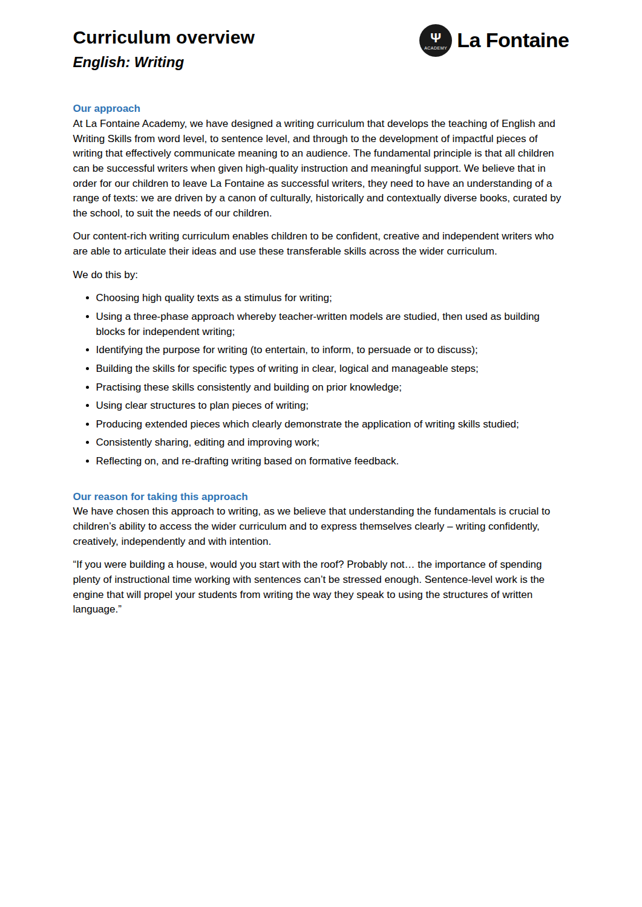Curriculum overview
English: Writing
Ψ ACADEMY
La Fontaine
Our approach
At La Fontaine Academy, we have designed a writing curriculum that develops the teaching of English and Writing Skills from word level, to sentence level, and through to the development of impactful pieces of writing that effectively communicate meaning to an audience. The fundamental principle is that all children can be successful writers when given high-quality instruction and meaningful support. We believe that in order for our children to leave La Fontaine as successful writers, they need to have an understanding of a range of texts: we are driven by a canon of culturally, historically and contextually diverse books, curated by the school, to suit the needs of our children.
Our content-rich writing curriculum enables children to be confident, creative and independent writers who are able to articulate their ideas and use these transferable skills across the wider curriculum.
We do this by:
Choosing high quality texts as a stimulus for writing;
Using a three-phase approach whereby teacher-written models are studied, then used as building blocks for independent writing;
Identifying the purpose for writing (to entertain, to inform, to persuade or to discuss);
Building the skills for specific types of writing in clear, logical and manageable steps;
Practising these skills consistently and building on prior knowledge;
Using clear structures to plan pieces of writing;
Producing extended pieces which clearly demonstrate the application of writing skills studied;
Consistently sharing, editing and improving work;
Reflecting on, and re-drafting writing based on formative feedback.
Our reason for taking this approach
We have chosen this approach to writing, as we believe that understanding the fundamentals is crucial to children’s ability to access the wider curriculum and to express themselves clearly – writing confidently, creatively, independently and with intention.
“If you were building a house, would you start with the roof? Probably not… the importance of spending plenty of instructional time working with sentences can’t be stressed enough. Sentence-level work is the engine that will propel your students from writing the way they speak to using the structures of written language.”